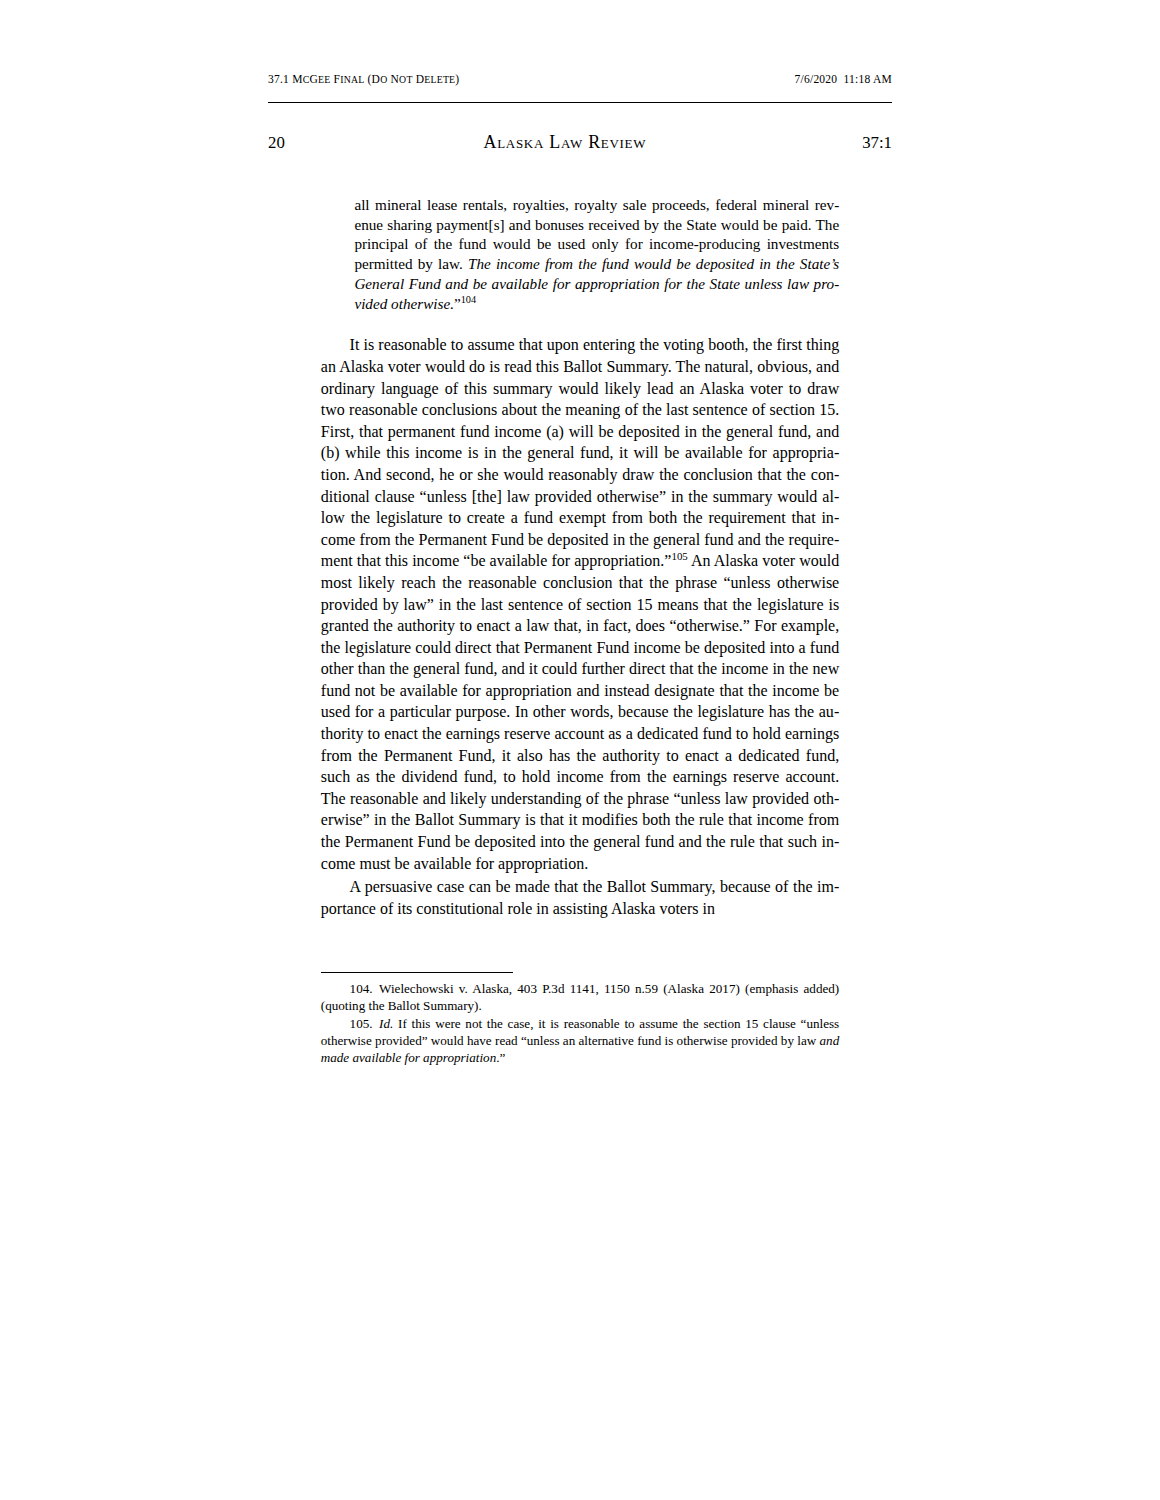37.1 MCGEE FINAL (DO NOT DELETE)
7/6/2020 11:18 AM
20
Alaska Law Review
37:1
all mineral lease rentals, royalties, royalty sale proceeds, federal mineral revenue sharing payment[s] and bonuses received by the State would be paid. The principal of the fund would be used only for income-producing investments permitted by law. The income from the fund would be deposited in the State’s General Fund and be available for appropriation for the State unless law provided otherwise.”104
It is reasonable to assume that upon entering the voting booth, the first thing an Alaska voter would do is read this Ballot Summary. The natural, obvious, and ordinary language of this summary would likely lead an Alaska voter to draw two reasonable conclusions about the meaning of the last sentence of section 15. First, that permanent fund income (a) will be deposited in the general fund, and (b) while this income is in the general fund, it will be available for appropriation. And second, he or she would reasonably draw the conclusion that the conditional clause “unless [the] law provided otherwise” in the summary would allow the legislature to create a fund exempt from both the requirement that income from the Permanent Fund be deposited in the general fund and the requirement that this income “be available for appropriation.”105 An Alaska voter would most likely reach the reasonable conclusion that the phrase “unless otherwise provided by law” in the last sentence of section 15 means that the legislature is granted the authority to enact a law that, in fact, does “otherwise.” For example, the legislature could direct that Permanent Fund income be deposited into a fund other than the general fund, and it could further direct that the income in the new fund not be available for appropriation and instead designate that the income be used for a particular purpose. In other words, because the legislature has the authority to enact the earnings reserve account as a dedicated fund to hold earnings from the Permanent Fund, it also has the authority to enact a dedicated fund, such as the dividend fund, to hold income from the earnings reserve account. The reasonable and likely understanding of the phrase “unless law provided otherwise” in the Ballot Summary is that it modifies both the rule that income from the Permanent Fund be deposited into the general fund and the rule that such income must be available for appropriation.
A persuasive case can be made that the Ballot Summary, because of the importance of its constitutional role in assisting Alaska voters in
104. Wielechowski v. Alaska, 403 P.3d 1141, 1150 n.59 (Alaska 2017) (emphasis added) (quoting the Ballot Summary).
105. Id. If this were not the case, it is reasonable to assume the section 15 clause “unless otherwise provided” would have read “unless an alternative fund is otherwise provided by law and made available for appropriation.”